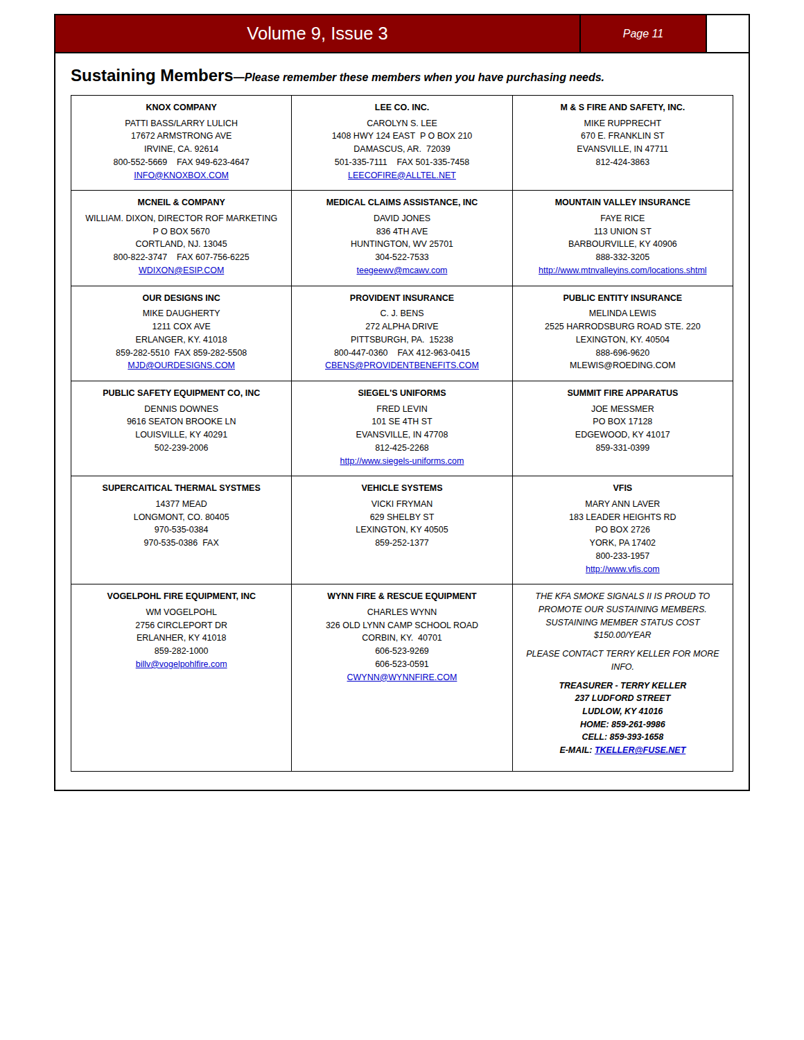Volume 9, Issue 3
Page 11
Sustaining Members—Please remember these members when you have purchasing needs.
| KNOX COMPANY PATTI BASS/LARRY LULICH 17672 ARMSTRONG AVE IRVINE, CA. 92614 800-552-5669 FAX 949-623-4647 INFO@KNOXBOX.COM | LEE CO. INC. CAROLYN S. LEE 1408 HWY 124 EAST P O BOX 210 DAMASCUS, AR. 72039 501-335-7111 FAX 501-335-7458 LEECOFIRE@ALLTEL.NET | M & S FIRE AND SAFETY, INC. MIKE RUPPRECHT 670 E. FRANKLIN ST EVANSVILLE, IN 47711 812-424-3863 |
| MCNEIL & COMPANY WILLIAM. DIXON, DIRECTOR ROF MARKETING P O BOX 5670 CORTLAND, NJ. 13045 800-822-3747 FAX 607-756-6225 WDIXON@ESIP.COM | MEDICAL CLAIMS ASSISTANCE, INC DAVID JONES 836 4TH AVE HUNTINGTON, WV 25701 304-522-7533 teegeewv@mcawv.com | MOUNTAIN VALLEY INSURANCE FAYE RICE 113 UNION ST BARBOURVILLE, KY 40906 888-332-3205 http://www.mtnvalleyins.com/locations.shtml |
| OUR DESIGNS INC MIKE DAUGHERTY 1211 COX AVE ERLANGER, KY. 41018 859-282-5510 FAX 859-282-5508 MJD@OURDESIGNS.COM | PROVIDENT INSURANCE C. J. BENS 272 ALPHA DRIVE PITTSBURGH, PA. 15238 800-447-0360 FAX 412-963-0415 CBENS@PROVIDENTBENEFITS.COM | PUBLIC ENTITY INSURANCE MELINDA LEWIS 2525 HARRODSBURG ROAD STE. 220 LEXINGTON, KY. 40504 888-696-9620 MLEWIS@ROEDING.COM |
| PUBLIC SAFETY EQUIPMENT CO, INC DENNIS DOWNES 9616 SEATON BROOKE LN LOUISVILLE, KY 40291 502-239-2006 | SIEGEL'S UNIFORMS FRED LEVIN 101 SE 4TH ST EVANSVILLE, IN 47708 812-425-2268 http://www.siegels-uniforms.com | SUMMIT FIRE APPARATUS JOE MESSMER PO BOX 17128 EDGEWOOD, KY 41017 859-331-0399 |
| SUPERCAITICAL THERMAL SYSTMES 14377 MEAD LONGMONT, CO. 80405 970-535-0384 970-535-0386 FAX | VEHICLE SYSTEMS VICKI FRYMAN 629 SHELBY ST LEXINGTON, KY 40505 859-252-1377 | VFIS MARY ANN LAVER 183 LEADER HEIGHTS RD PO BOX 2726 YORK, PA 17402 800-233-1957 http://www.vfis.com |
| VOGELPOHL FIRE EQUIPMENT, INC WM VOGELPOHL 2756 CIRCLEPORT DR ERLANHER, KY 41018 859-282-1000 billv@vogelpohlfire.com | WYNN FIRE & RESCUE EQUIPMENT CHARLES WYNN 326 OLD LYNN CAMP SCHOOL ROAD CORBIN, KY. 40701 606-523-9269 606-523-0591 CWYNN@WYNNFIRE.COM | The KFA Smoke Signals II is proud to promote our sustaining members. Sustaining member status cost $150.00/year Please contact Terry Keller for more info. TREASURER - TERRY KELLER 237 Ludford Street Ludlow, KY 41016 Home: 859-261-9986 Cell: 859-393-1658 E-Mail: tkeller@fuse.net |